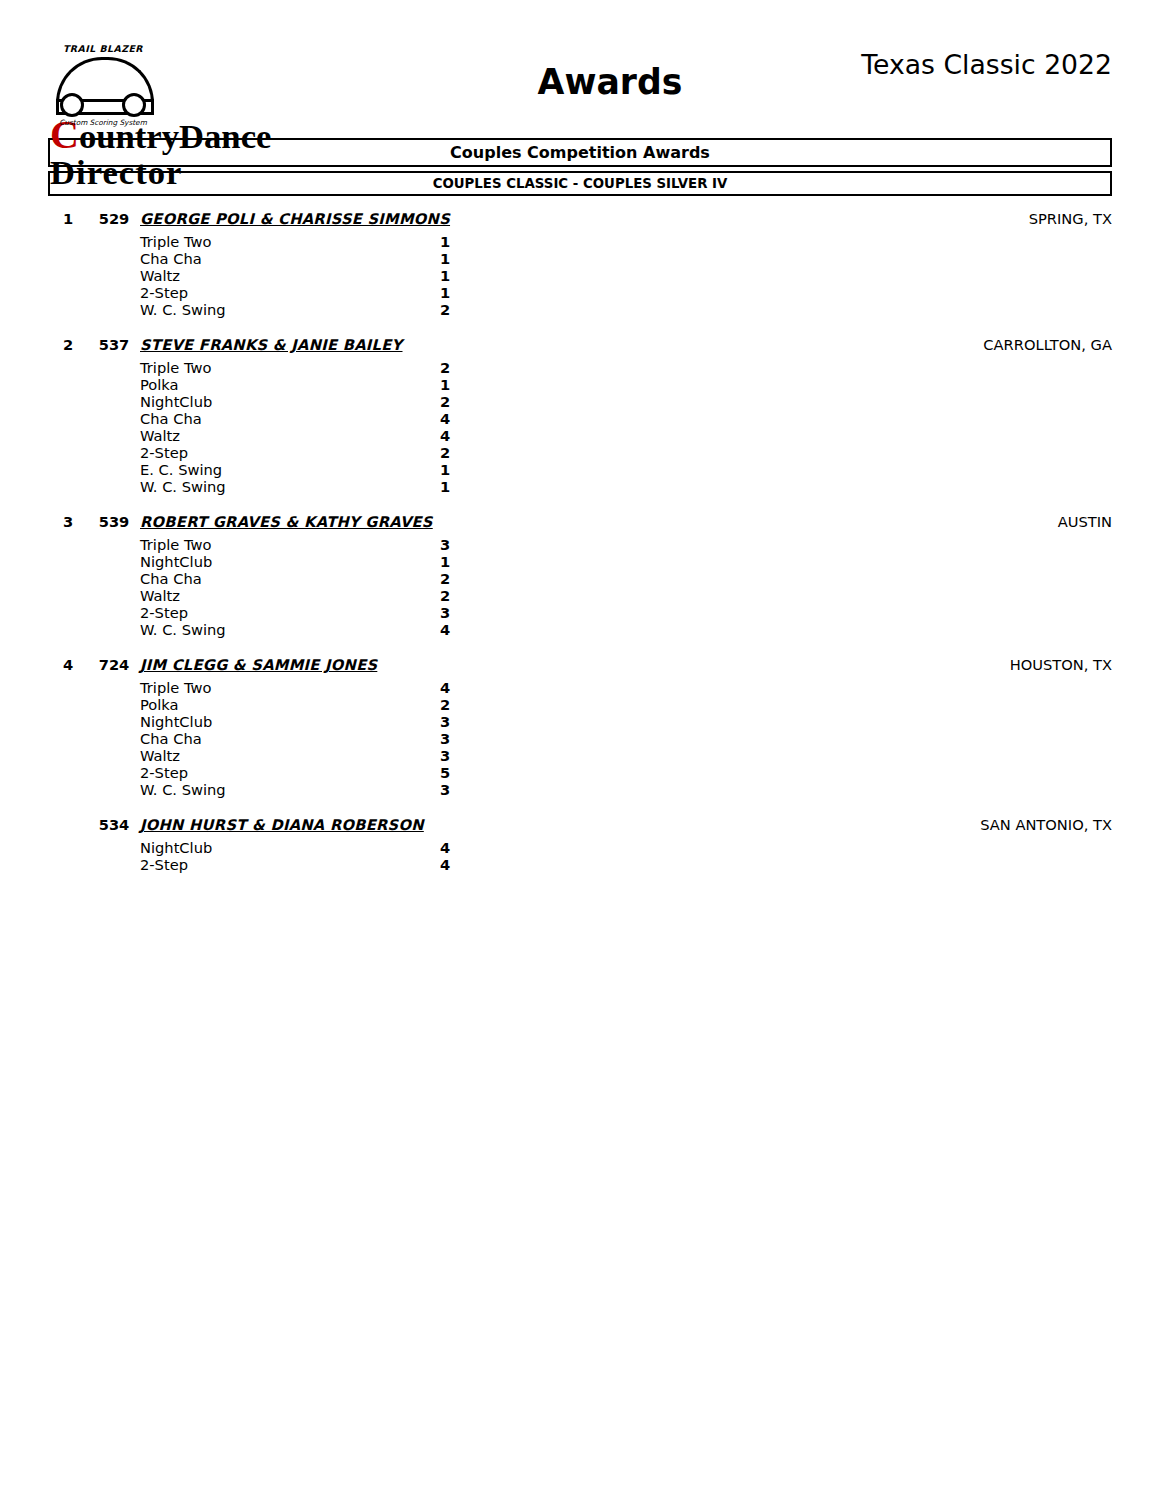TRAIL BLAZER
Custom Scoring System
CountryDance
Director
Texas Classic 2022
Awards
Couples Competition Awards
COUPLES CLASSIC - COUPLES SILVER IV
| 1 | 529 | GEORGE POLI & CHARISSE SIMMONS | SPRING, TX |
| | | / Triple Two / 1 / / Cha Cha / 1 / / Waltz / 1 / / 2-Step / 1 / / W. C. Swing / 2 / |
| 2 | 537 | STEVE FRANKS & JANIE BAILEY | CARROLLTON, GA |
| | | / Triple Two / 2 / / Polka / 1 / / NightClub / 2 / / Cha Cha / 4 / / Waltz / 4 / / 2-Step / 2 / / E. C. Swing / 1 / / W. C. Swing / 1 / |
| 3 | 539 | ROBERT GRAVES & KATHY GRAVES | AUSTIN |
| | | / Triple Two / 3 / / NightClub / 1 / / Cha Cha / 2 / / Waltz / 2 / / 2-Step / 3 / / W. C. Swing / 4 / |
| 4 | 724 | JIM CLEGG & SAMMIE JONES | HOUSTON, TX |
| | | / Triple Two / 4 / / Polka / 2 / / NightClub / 3 / / Cha Cha / 3 / / Waltz / 3 / / 2-Step / 5 / / W. C. Swing / 3 / |
| | 534 | JOHN HURST & DIANA ROBERSON | SAN ANTONIO, TX |
| | | / NightClub / 4 / / 2-Step / 4 / |